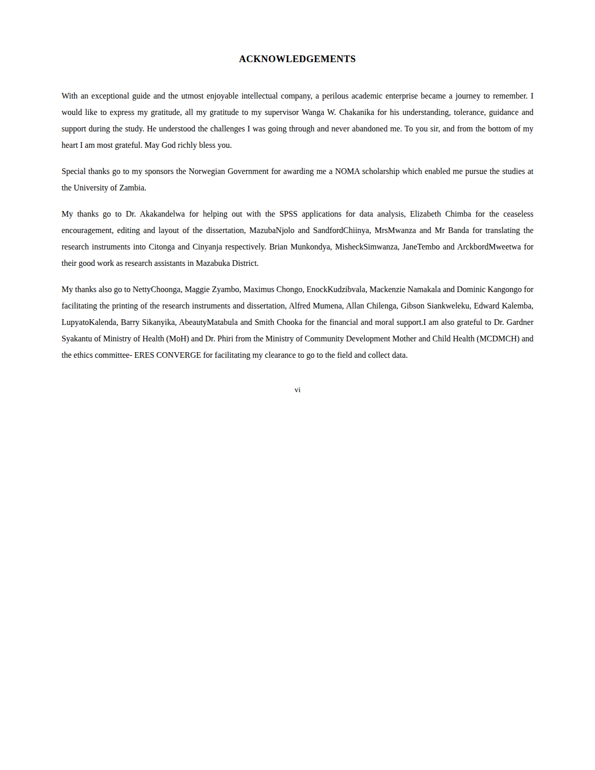ACKNOWLEDGEMENTS
With an exceptional guide and the utmost enjoyable intellectual company, a perilous academic enterprise became a journey to remember. I would like to express my gratitude, all my gratitude to my supervisor Wanga W. Chakanika for his understanding, tolerance, guidance and support during the study. He understood the challenges I was going through and never abandoned me. To you sir, and from the bottom of my heart I am most grateful. May God richly bless you.
Special thanks go to my sponsors the Norwegian Government for awarding me a NOMA scholarship which enabled me pursue the studies at the University of Zambia.
My thanks go to Dr. Akakandelwa for helping out with the SPSS applications for data analysis, Elizabeth Chimba for the ceaseless encouragement, editing and layout of the dissertation, MazubaNjolo and SandfordChiinya, MrsMwanza and Mr Banda for translating the research instruments into Citonga and Cinyanja respectively. Brian Munkondya, MisheckSimwanza, JaneTembo and ArckbordMweetwa for their good work as research assistants in Mazabuka District.
My thanks also go to NettyChoonga, Maggie Zyambo, Maximus Chongo, EnockKudzibvala, Mackenzie Namakala and Dominic Kangongo for facilitating the printing of the research instruments and dissertation, Alfred Mumena, Allan Chilenga, Gibson Siankweleku, Edward Kalemba, LupyatoKalenda, Barry Sikanyika, AbeautyMatabula and Smith Chooka for the financial and moral support.I am also grateful to Dr. Gardner Syakantu of Ministry of Health (MoH) and Dr. Phiri from the Ministry of Community Development Mother and Child Health (MCDMCH) and the ethics committee- ERES CONVERGE for facilitating my clearance to go to the field and collect data.
vi